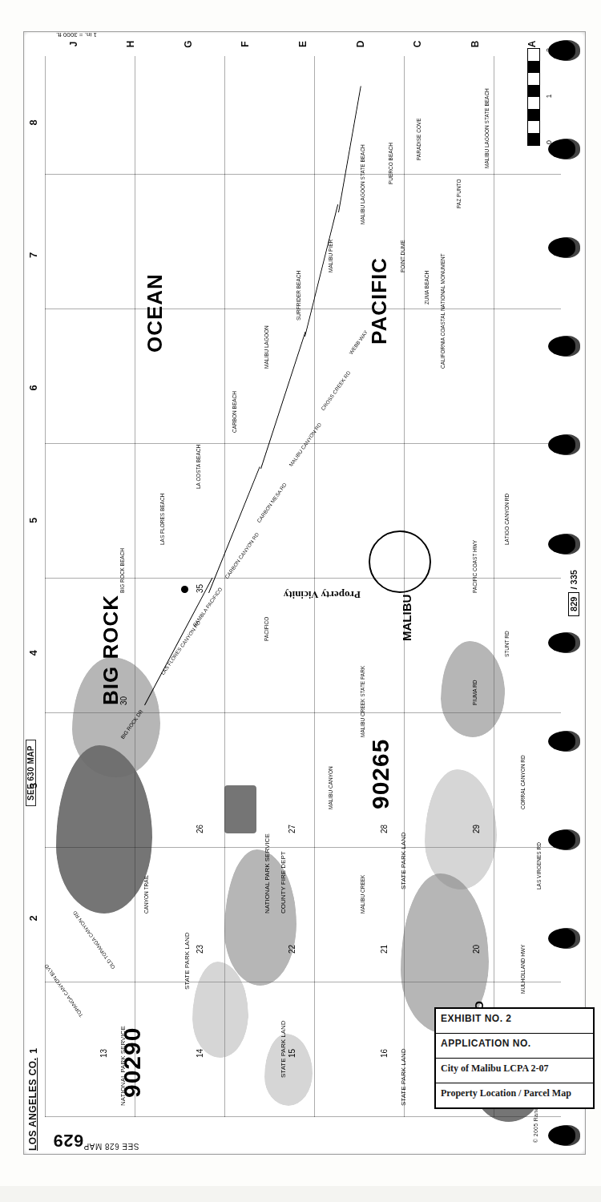LOS ANGELES CO. SEE 630 MAP
1234 5678
JHGF EDCBA
629
SEE 628 MAP
90290 90265 91302 BIG ROCK OCEAN PACIFIC MALIBU MONTE NIDO 13 14 15 16 23 22 21 20 26 27 28 29 30 35 STATE PARK LAND STATE PARK LAND STATE PARK LAND STATE PARK LAND NATIONAL PARK SERVICE COUNTY FIRE DEPT NATIONAL PARK SERVICE TOPANGA CANYON BLVD OLD TOPANGA CANYON RD CANYON TRAIL BIG ROCK DR LAS FLORES CANYON RD RAMBLA PACIFICO CARBON CANYON RD CARBON MESA RD MALIBU CANYON RD CROSS CREEK RD WEBB WAY PACIFICO MALIBU CREEK MALIBU CANYON MALIBU CREEK STATE PARK BIG ROCK BEACH LAS FLORES BEACH LA COSTA BEACH CARBON BEACH MALIBU LAGOON SURFRIDER BEACH MALIBU PIER MALIBU LAGOON STATE BEACH PUERCO BEACH PARADISE COVE POINT DUME ZUMA BEACH CALIFORNIA COASTAL NATIONAL MONUMENT PAZ PUNTO MALIBU LAGOON STATE BEACH PIUMA RD STUNT RD MULHOLLAND HWY LAS VIRGENES RD CORRAL CANYON RD CALABASAS SADDLE PEAK RD PACIFIC COAST HWY LATIGO CANYON RD
Property Vicinity
1 in. = 3000 ft.
829 / 335
© 2005 Rand McNally & Company
012
EXHIBIT NO. 2
APPLICATION NO.
City of Malibu LCPA 2-07
Property Location / Parcel Map